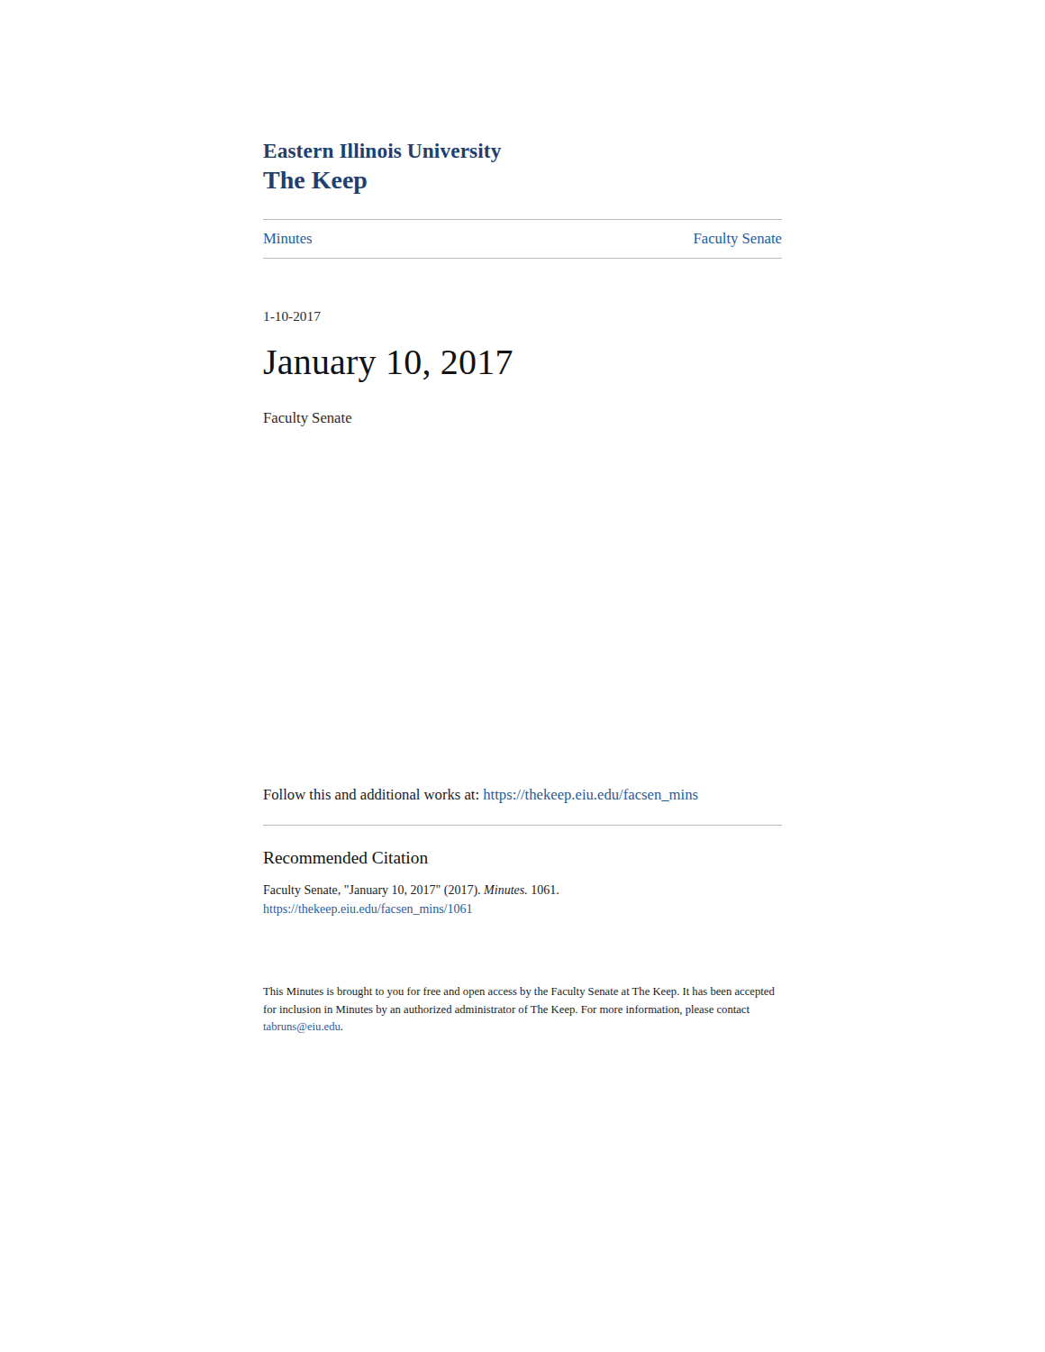Eastern Illinois University
The Keep
Minutes
Faculty Senate
1-10-2017
January 10, 2017
Faculty Senate
Follow this and additional works at: https://thekeep.eiu.edu/facsen_mins
Recommended Citation
Faculty Senate, "January 10, 2017" (2017). Minutes. 1061.
https://thekeep.eiu.edu/facsen_mins/1061
This Minutes is brought to you for free and open access by the Faculty Senate at The Keep. It has been accepted for inclusion in Minutes by an authorized administrator of The Keep. For more information, please contact tabruns@eiu.edu.